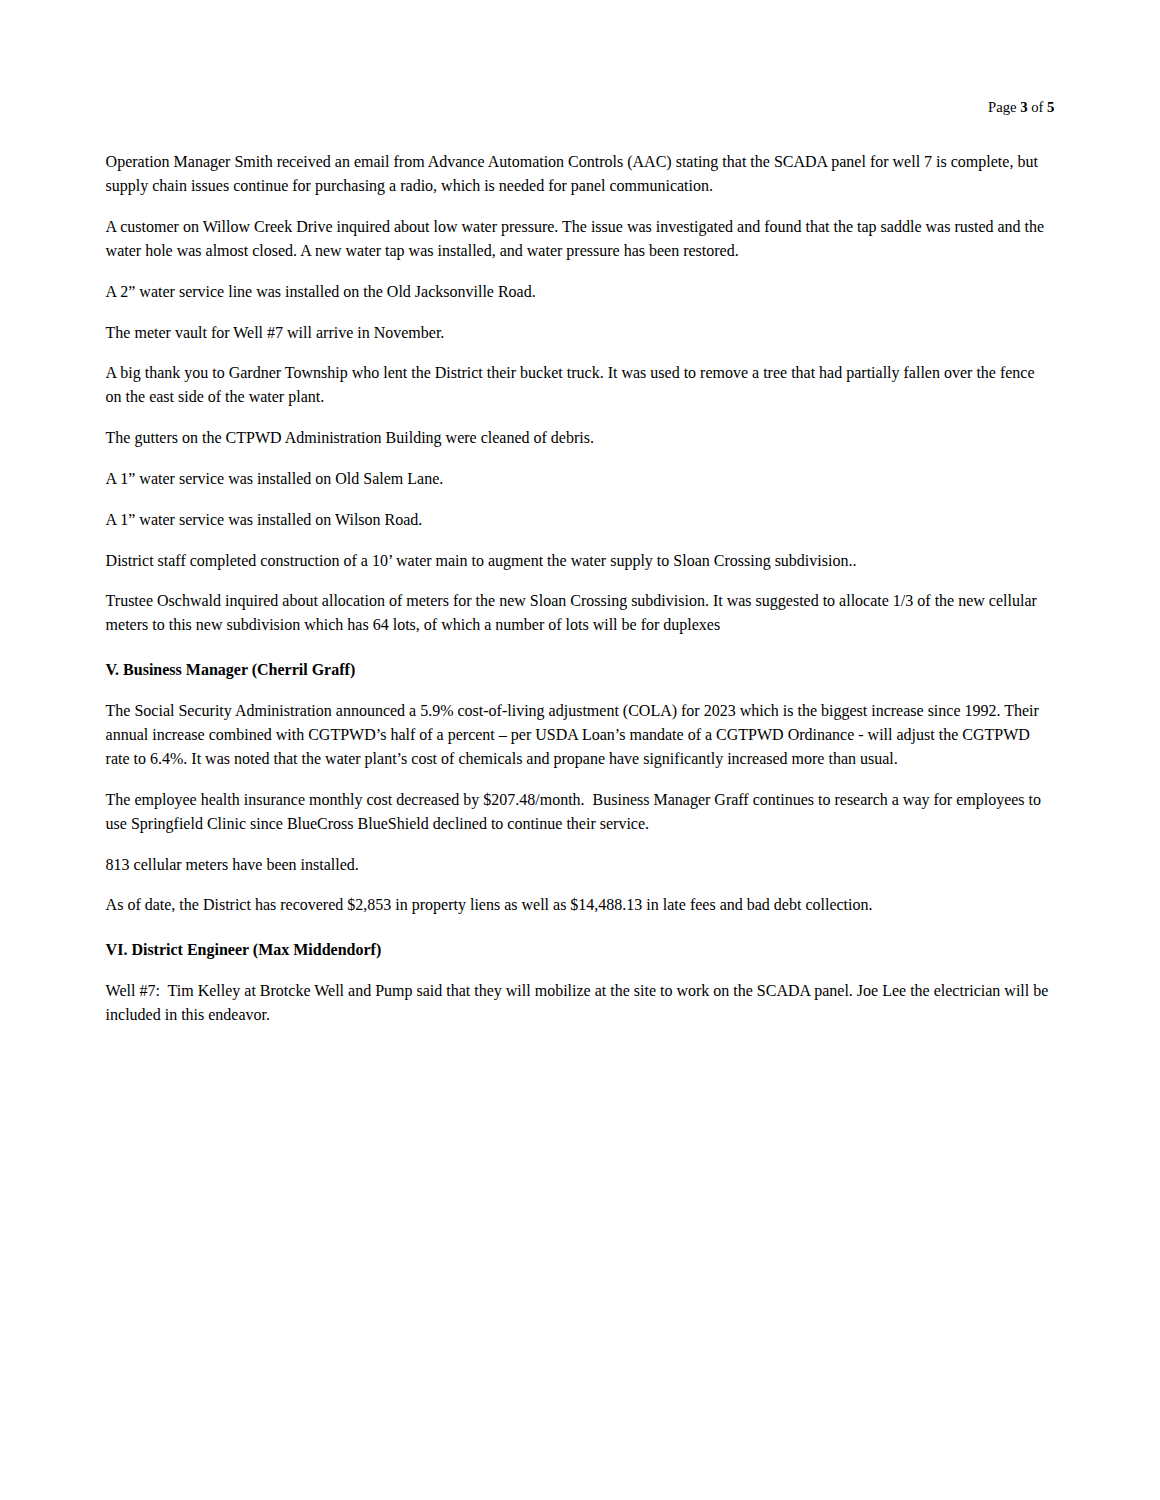Page 3 of 5
Operation Manager Smith received an email from Advance Automation Controls (AAC) stating that the SCADA panel for well 7 is complete, but supply chain issues continue for purchasing a radio, which is needed for panel communication.
A customer on Willow Creek Drive inquired about low water pressure. The issue was investigated and found that the tap saddle was rusted and the water hole was almost closed. A new water tap was installed, and water pressure has been restored.
A 2” water service line was installed on the Old Jacksonville Road.
The meter vault for Well #7 will arrive in November.
A big thank you to Gardner Township who lent the District their bucket truck. It was used to remove a tree that had partially fallen over the fence on the east side of the water plant.
The gutters on the CTPWD Administration Building were cleaned of debris.
A 1” water service was installed on Old Salem Lane.
A 1” water service was installed on Wilson Road.
District staff completed construction of a 10’ water main to augment the water supply to Sloan Crossing subdivision..
Trustee Oschwald inquired about allocation of meters for the new Sloan Crossing subdivision. It was suggested to allocate 1/3 of the new cellular meters to this new subdivision which has 64 lots, of which a number of lots will be for duplexes
V. Business Manager (Cherril Graff)
The Social Security Administration announced a 5.9% cost-of-living adjustment (COLA) for 2023 which is the biggest increase since 1992. Their annual increase combined with CGTPWD’s half of a percent – per USDA Loan’s mandate of a CGTPWD Ordinance - will adjust the CGTPWD rate to 6.4%. It was noted that the water plant’s cost of chemicals and propane have significantly increased more than usual.
The employee health insurance monthly cost decreased by $207.48/month. Business Manager Graff continues to research a way for employees to use Springfield Clinic since BlueCross BlueShield declined to continue their service.
813 cellular meters have been installed.
As of date, the District has recovered $2,853 in property liens as well as $14,488.13 in late fees and bad debt collection.
VI. District Engineer (Max Middendorf)
Well #7: Tim Kelley at Brotcke Well and Pump said that they will mobilize at the site to work on the SCADA panel. Joe Lee the electrician will be included in this endeavor.